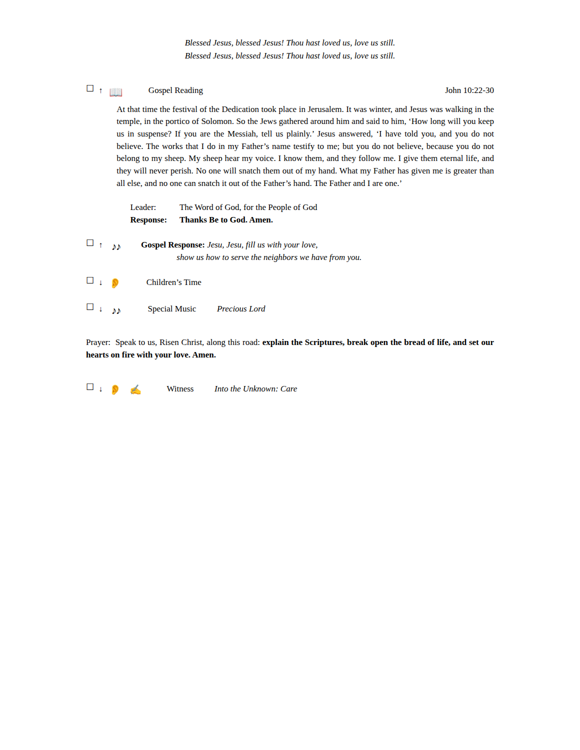Blessed Jesus, blessed Jesus! Thou hast loved us, love us still.
Blessed Jesus, blessed Jesus! Thou hast loved us, love us still.
☐ ↑ 📖 Gospel Reading John 10:22-30
At that time the festival of the Dedication took place in Jerusalem. It was winter, and Jesus was walking in the temple, in the portico of Solomon. So the Jews gathered around him and said to him, ‘How long will you keep us in suspense? If you are the Messiah, tell us plainly.’ Jesus answered, ‘I have told you, and you do not believe. The works that I do in my Father’s name testify to me; but you do not believe, because you do not belong to my sheep. My sheep hear my voice. I know them, and they follow me. I give them eternal life, and they will never perish. No one will snatch them out of my hand. What my Father has given me is greater than all else, and no one can snatch it out of the Father’s hand. The Father and I are one.’
Leader: The Word of God, for the People of God
Response: Thanks Be to God. Amen.
☐ ↑ ♪♪ Gospel Response: Jesu, Jesu, fill us with your love, show us how to serve the neighbors we have from you.
☐ ↓ 👂 Children’s Time
☐ ↓ ♪♪ Special Music Precious Lord
Prayer: Speak to us, Risen Christ, along this road: explain the Scriptures, break open the bread of life, and set our hearts on fire with your love. Amen.
☐ ↓ 👂 ✍ Witness Into the Unknown: Care